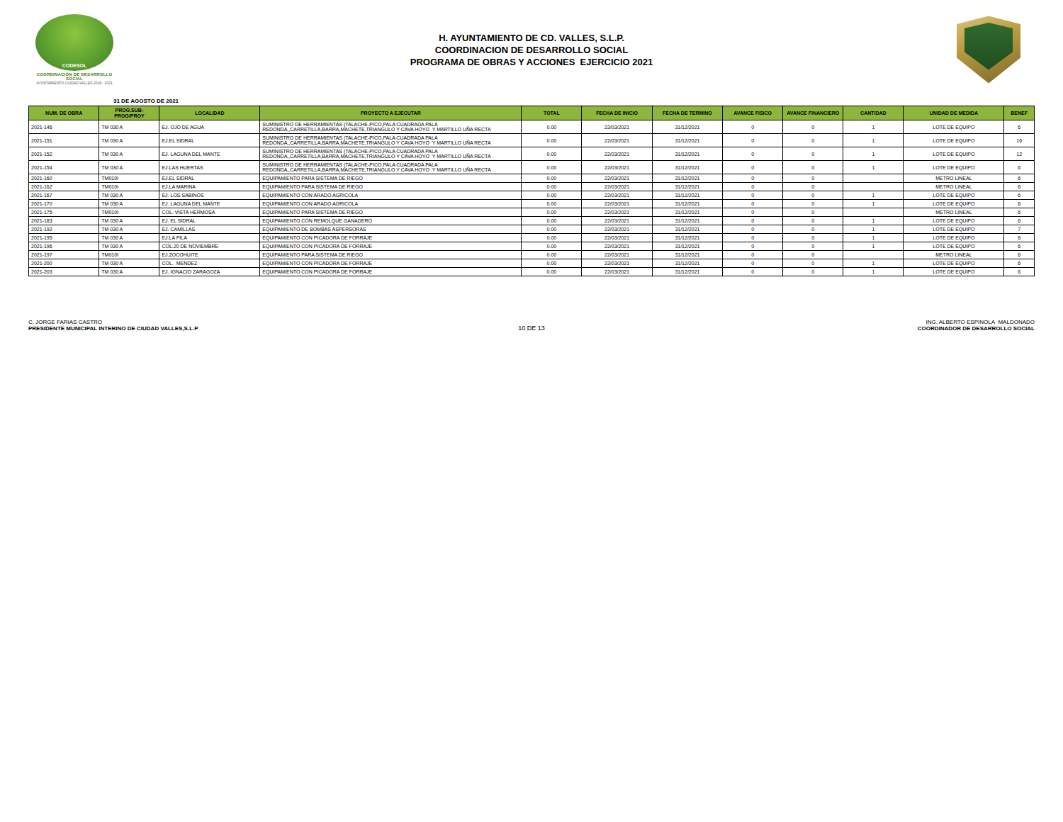CODESOL
COORDINACIÓN DE DESARROLLO SOCIAL
AYUNTAMIENTO CIUDAD VALLES 2018 - 2021
H. AYUNTAMIENTO DE CD. VALLES, S.L.P.
COORDINACION DE DESARROLLO SOCIAL
PROGRAMA DE OBRAS Y ACCIONES EJERCICIO 2021
31 DE AGOSTO DE 2021
| NUM. DE OBRA | PROG.SUB-PROG/PROY | LOCALIDAD | PROYECTO A EJECUTAR | TOTAL | FECHA DE INICIO | FECHA DE TERMINO | AVANCE FISICO | AVANCE FINANCIERO | CANTIDAD | UNIDAD DE MEDIDA | BENEF |
| --- | --- | --- | --- | --- | --- | --- | --- | --- | --- | --- | --- |
| 2021-146 | TM 030 A | EJ. OJO DE AGUA | SUMINISTRO DE HERRAMIENTAS (TALACHE-PICO,PALA CUADRADA PALA REDONDA,,CARRETILLA,BARRA,MACHETE,TRIANGULO Y CAVA HOYO Y MARTILLO UÑA RECTA | 0.00 | 22/03/2021 | 31/12/2021 | 0 | 0 | 1 | LOTE DE EQUIPO | 6 |
| 2021-151 | TM 030 A | EJ.EL SIDRAL | SUMINISTRO DE HERRAMIENTAS (TALACHE-PICO,PALA CUADRADA PALA REDONDA,,CARRETILLA,BARRA,MACHETE,TRIANGULO Y CAVA HOYO Y MARTILLO UÑA RECTA | 0.00 | 22/03/2021 | 31/12/2021 | 0 | 0 | 1 | LOTE DE EQUIPO | 16 |
| 2021-152 | TM 030 A | EJ. LAGUNA DEL MANTE | SUMINISTRO DE HERRAMIENTAS (TALACHE-PICO,PALA CUADRADA PALA REDONDA,,CARRETILLA,BARRA,MACHETE,TRIANGULO Y CAVA HOYO Y MARTILLO UÑA RECTA | 0.00 | 22/03/2021 | 31/12/2021 | 0 | 0 | 1 | LOTE DE EQUIPO | 12 |
| 2021-154 | TM 030 A | EJ.LAS HUERTAS | SUMINISTRO DE HERRAMIENTAS (TALACHE-PICO,PALA CUADRADA PALA REDONDA,,CARRETILLA,BARRA,MACHETE,TRIANGULO Y CAVA HOYO Y MARTILLO UÑA RECTA | 0.00 | 22/03/2021 | 31/12/2021 | 0 | 0 | 1 | LOTE DE EQUIPO | 6 |
| 2021-160 | TM010I | EJ.EL SIDRAL | EQUIPAMIENTO PARA SISTEMA DE RIEGO | 0.00 | 22/03/2021 | 31/12/2021 | 0 | 0 | | METRO LINEAL | 6 |
| 2021-162 | TM010I | EJ.LA MARINA | EQUIPAMIENTO PARA SISTEMA DE RIEGO | 0.00 | 22/03/2021 | 31/12/2021 | 0 | 0 | | METRO LINEAL | 6 |
| 2021-167 | TM 030 A | EJ. LOS SABINOS | EQUIPAMIENTO CON ARADO AGRICOLA | 0.00 | 22/03/2021 | 31/12/2021 | 0 | 0 | 1 | LOTE DE EQUIPO | 6 |
| 2021-170 | TM 030 A | EJ. LAGUNA DEL MANTE | EQUIPAMIENTO CON ARADO AGRICOLA | 0.00 | 22/03/2021 | 31/12/2021 | 0 | 0 | 1 | LOTE DE EQUIPO | 6 |
| 2021-175 | TM010I | COL. VISTA HERMOSA | EQUIPAMIENTO PARA SISTEMA DE RIEGO | 0.00 | 22/03/2021 | 31/12/2021 | 0 | 0 | | METRO LINEAL | 6 |
| 2021-183 | TM 030 A | EJ. EL SIDRAL | EQUIPAMIENTO CON REMOLQUE GANADERO | 0.00 | 22/03/2021 | 31/12/2021 | 0 | 0 | 1 | LOTE DE EQUIPO | 6 |
| 2021-192 | TM 030 A | EJ. CAMILLAS | EQUIPAMIENTO DE BOMBAS ASPERSORAS | 0.00 | 22/03/2021 | 31/12/2021 | 0 | 0 | 1 | LOTE DE EQUIPO | 7 |
| 2021-195 | TM 030 A | EJ.LA PILA | EQUIPAMIENTO CON PICADORA DE FORRAJE | 0.00 | 22/03/2021 | 31/12/2021 | 0 | 0 | 1 | LOTE DE EQUIPO | 6 |
| 2021-196 | TM 030 A | COL.20 DE NOVIEMBRE | EQUIPAMIENTO CON PICADORA DE FORRAJE | 0.00 | 22/03/2021 | 31/12/2021 | 0 | 0 | 1 | LOTE DE EQUIPO | 6 |
| 2021-197 | TM010I | EJ.ZOCOHUITE | EQUIPAMIENTO PARA SISTEMA DE RIEGO | 0.00 | 22/03/2021 | 31/12/2021 | 0 | 0 | | METRO LINEAL | 6 |
| 2021-200 | TM 030 A | COL. MENDEZ | EQUIPAMIENTO CON PICADORA DE FORRAJE | 0.00 | 22/03/2021 | 31/12/2021 | 0 | 0 | 1 | LOTE DE EQUIPO | 6 |
| 2021-203 | TM 030 A | EJ. IGNACIO ZARAGOZA | EQUIPAMIENTO CON PICADORA DE FORRAJE | 0.00 | 22/03/2021 | 31/12/2021 | 0 | 0 | 1 | LOTE DE EQUIPO | 6 |
C. JORGE FARIAS CASTRO
PRESIDENTE MUNICIPAL INTERINO DE CIUDAD VALLES,S.L.P
10 DE 13
ING. ALBERTO ESPINOLA MALDONADO
COORDINADOR DE DESARROLLO SOCIAL